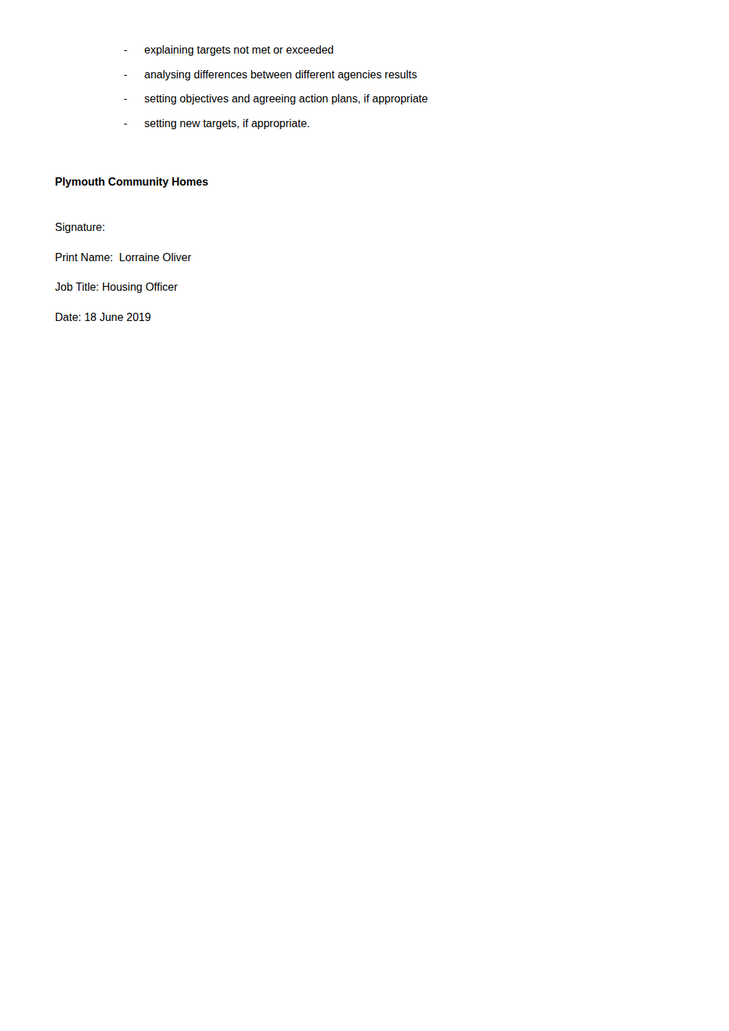explaining targets not met or exceeded
analysing differences between different agencies results
setting objectives and agreeing action plans, if appropriate
setting new targets, if appropriate.
Plymouth Community Homes
Signature:
Print Name: Lorraine Oliver
Job Title: Housing Officer
Date: 18 June 2019